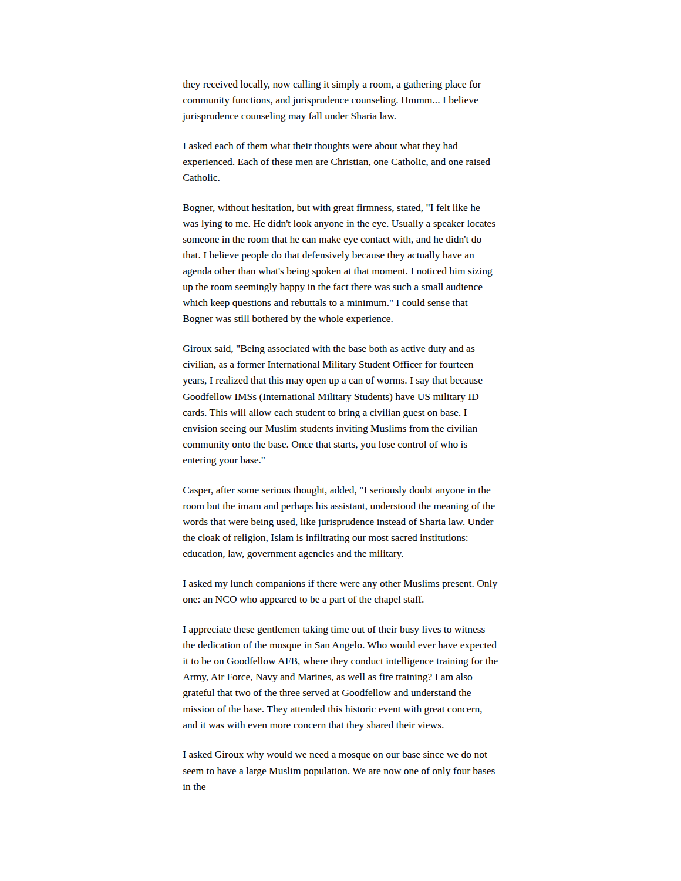they received locally, now calling it simply a room, a gathering place for community functions, and jurisprudence counseling. Hmmm... I believe jurisprudence counseling may fall under Sharia law.
I asked each of them what their thoughts were about what they had experienced. Each of these men are Christian, one Catholic, and one raised Catholic.
Bogner, without hesitation, but with great firmness, stated, "I felt like he was lying to me. He didn't look anyone in the eye. Usually a speaker locates someone in the room that he can make eye contact with, and he didn't do that. I believe people do that defensively because they actually have an agenda other than what's being spoken at that moment. I noticed him sizing up the room seemingly happy in the fact there was such a small audience which keep questions and rebuttals to a minimum." I could sense that Bogner was still bothered by the whole experience.
Giroux said, "Being associated with the base both as active duty and as civilian, as a former International Military Student Officer for fourteen years, I realized that this may open up a can of worms. I say that because Goodfellow IMSs (International Military Students) have US military ID cards. This will allow each student to bring a civilian guest on base. I envision seeing our Muslim students inviting Muslims from the civilian community onto the base. Once that starts, you lose control of who is entering your base."
Casper, after some serious thought, added, "I seriously doubt anyone in the room but the imam and perhaps his assistant, understood the meaning of the words that were being used, like jurisprudence instead of Sharia law. Under the cloak of religion, Islam is infiltrating our most sacred institutions: education, law, government agencies and the military.
I asked my lunch companions if there were any other Muslims present. Only one: an NCO who appeared to be a part of the chapel staff.
I appreciate these gentlemen taking time out of their busy lives to witness the dedication of the mosque in San Angelo. Who would ever have expected it to be on Goodfellow AFB, where they conduct intelligence training for the Army, Air Force, Navy and Marines, as well as fire training? I am also grateful that two of the three served at Goodfellow and understand the mission of the base. They attended this historic event with great concern, and it was with even more concern that they shared their views.
I asked Giroux why would we need a mosque on our base since we do not seem to have a large Muslim population. We are now one of only four bases in the